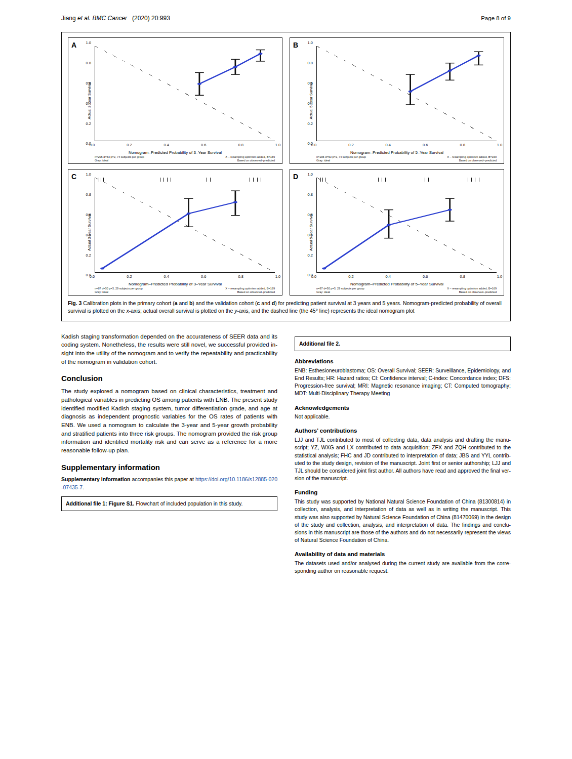Jiang et al. BMC Cancer (2020) 20:993
Page 8 of 9
A
Actual 3-Year Survival
1.0 0.8 0.6 0.4 0.2 0.0
0.0 0.2 0.4 0.6 0.8 1.0
Nomogram–Predicted Probability of 3–Year Survival
n=205 d=63 p=3, 74 subjects per group
Gray: ideal
X – resampling optimism added, B=169
Based on observed–predicted
B
Actual 5-Year Survival
1.0 0.8 0.6 0.4 0.2 0.0
0.0 0.2 0.4 0.6 0.8 1.0
Nomogram–Predicted Probability of 5–Year Survival
n=205 d=63 p=3, 74 subjects per group
Gray: ideal
X – resampling optimism added, B=169
Based on observed–predicted
C
Actual 3-Year Survival
1.0 0.8 0.6 0.4 0.2 0.0
0.0 0.2 0.4 0.6 0.8 1.0
Nomogram–Predicted Probability of 3–Year Survival
n=87 d=30 p=3, 29 subjects per group
Gray: ideal
X – resampling optimism added, B=169
Based on observed–predicted
D
Actual 5-Year Survival
1.0 0.8 0.6 0.4 0.2 0.0
0.0 0.2 0.4 0.6 0.8 1.0
Nomogram–Predicted Probability of 5–Year Survival
n=87 d=30 p=3, 29 subjects per group
Gray: ideal
X – resampling optimism added, B=169
Based on observed–predicted
Fig. 3 Calibration plots in the primary cohort (a and b) and the validation cohort (c and d) for predicting patient survival at 3 years and 5 years. Nomogram-predicted probability of overall survival is plotted on the x-axis; actual overall survival is plotted on the y-axis, and the dashed line (the 45° line) represents the ideal nomogram plot
Kadish staging transformation depended on the accurateness of SEER data and its coding system. Nonetheless, the results were still novel, we successful provided insight into the utility of the nomogram and to verify the repeatability and practicability of the nomogram in validation cohort.
Conclusion
The study explored a nomogram based on clinical characteristics, treatment and pathological variables in predicting OS among patients with ENB. The present study identified modified Kadish staging system, tumor differentiation grade, and age at diagnosis as independent prognostic variables for the OS rates of patients with ENB. We used a nomogram to calculate the 3-year and 5-year growth probability and stratified patients into three risk groups. The nomogram provided the risk group information and identified mortality risk and can serve as a reference for a more reasonable follow-up plan.
Supplementary information
Supplementary information accompanies this paper at https://doi.org/10.1186/s12885-020-07435-7.
Additional file 1: Figure S1. Flowchart of included population in this study.
Additional file 2.
Abbreviations
ENB: Esthesioneuroblastoma; OS: Overall Survival; SEER: Surveillance, Epidemiology, and End Results; HR: Hazard ratios; CI: Confidence interval; C-index: Concordance index; DFS: Progression-free survival; MRI: Magnetic resonance imaging; CT: Computed tomography; MDT: Multi-Disciplinary Therapy Meeting
Acknowledgements
Not applicable.
Authors’ contributions
LJJ and TJL contributed to most of collecting data, data analysis and drafting the manuscript; YZ, WXG and LX contributed to data acquisition; ZFX and ZQH contributed to the statistical analysis; FHC and JD contributed to interpretation of data; JBS and YYL contributed to the study design, revision of the manuscript. Joint first or senior authorship; LJJ and TJL should be considered joint first author. All authors have read and approved the final version of the manuscript.
Funding
This study was supported by National Natural Science Foundation of China (81300814) in collection, analysis, and interpretation of data as well as in writing the manuscript. This study was also supported by Natural Science Foundation of China (81470069) in the design of the study and collection, analysis, and interpretation of data. The findings and conclusions in this manuscript are those of the authors and do not necessarily represent the views of Natural Science Foundation of China.
Availability of data and materials
The datasets used and/or analysed during the current study are available from the corresponding author on reasonable request.